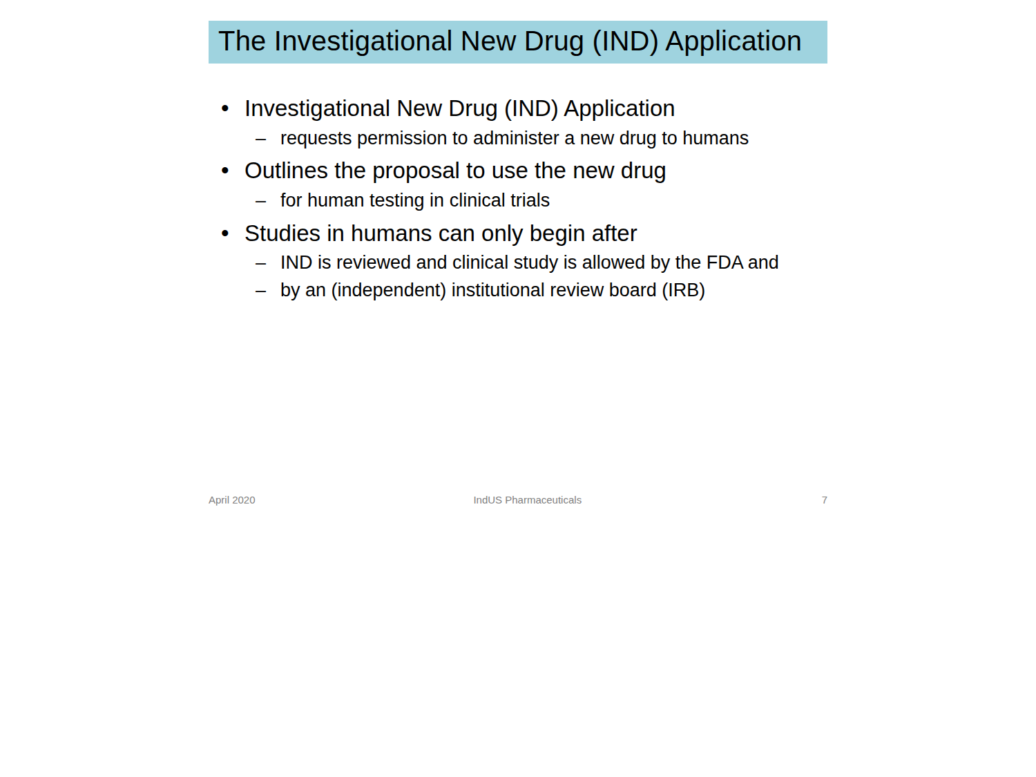The Investigational New Drug (IND) Application
•Investigational New Drug (IND) Application
–requests permission to administer a new drug to humans
•Outlines the proposal to use the new drug
–for human testing in clinical trials
•Studies in humans can only begin after
–IND is reviewed and clinical study is allowed by the FDA and
–by an (independent) institutional review board (IRB)
April 2020
IndUS Pharmaceuticals
7